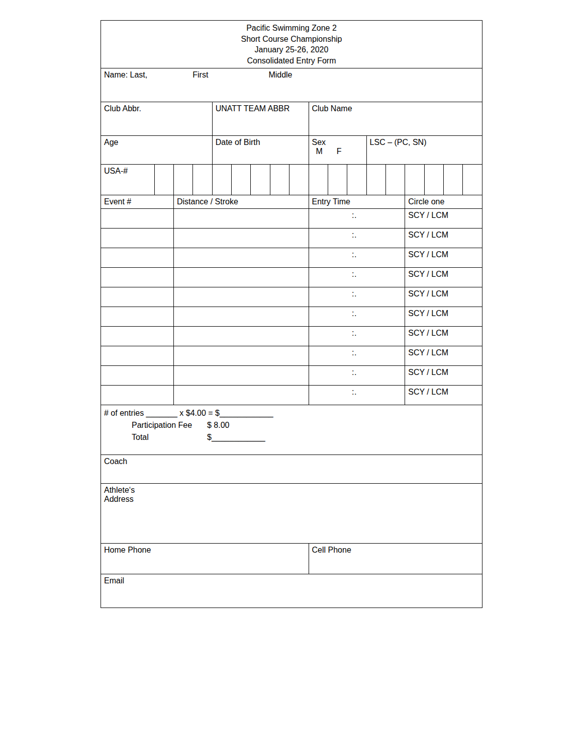| Pacific Swimming Zone 2 Short Course Championship January 25-26, 2020 Consolidated Entry Form |
| Name: Last, First Middle |
| Club Abbr. | UNATT TEAM ABBR | Club Name |
| Age | Date of Birth | Sex M F | LSC – (PC, SN) |
| USA-# | | | | | | | | | | | | | | | | | |
| Event # | Distance / Stroke | Entry Time | Circle one |
| | | : . | SCY / LCM |
| | | : . | SCY / LCM |
| | | : . | SCY / LCM |
| | | : . | SCY / LCM |
| | | : . | SCY / LCM |
| | | : . | SCY / LCM |
| | | : . | SCY / LCM |
| | | : . | SCY / LCM |
| | | : . | SCY / LCM |
| | | : . | SCY / LCM |
| # of entries _______ x $4.00 = $____________ Participation Fee $ 8.00 Total $____________ |
| Coach |
| Athlete‘s Address |
| Home Phone | Cell Phone |
| Email |